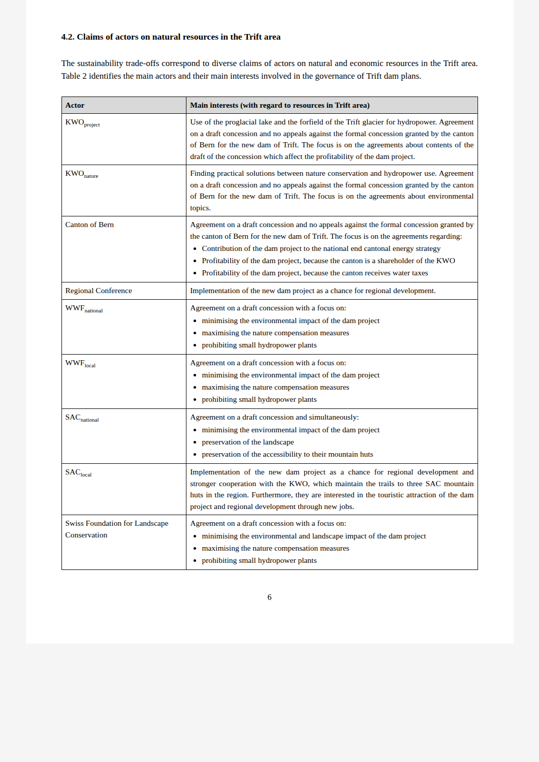4.2. Claims of actors on natural resources in the Trift area
The sustainability trade-offs correspond to diverse claims of actors on natural and economic resources in the Trift area. Table 2 identifies the main actors and their main interests involved in the governance of Trift dam plans.
| Actor | Main interests (with regard to resources in Trift area) |
| --- | --- |
| KWO project | Use of the proglacial lake and the forfield of the Trift glacier for hydropower. Agreement on a draft concession and no appeals against the formal concession granted by the canton of Bern for the new dam of Trift. The focus is on the agreements about contents of the draft of the concession which affect the profitability of the dam project. |
| KWO nature | Finding practical solutions between nature conservation and hydropower use. Agreement on a draft concession and no appeals against the formal concession granted by the canton of Bern for the new dam of Trift. The focus is on the agreements about environmental topics. |
| Canton of Bern | Agreement on a draft concession and no appeals against the formal concession granted by the canton of Bern for the new dam of Trift. The focus is on the agreements regarding: Contribution of the dam project to the national end cantonal energy strategy Profitability of the dam project, because the canton is a shareholder of the KWO Profitability of the dam project, because the canton receives water taxes |
| Regional Conference | Implementation of the new dam project as a chance for regional development. |
| WWF national | Agreement on a draft concession with a focus on: minimising the environmental impact of the dam project maximising the nature compensation measures prohibiting small hydropower plants |
| WWF local | Agreement on a draft concession with a focus on: minimising the environmental impact of the dam project maximising the nature compensation measures prohibiting small hydropower plants |
| SAC national | Agreement on a draft concession and simultaneously: minimising the environmental impact of the dam project preservation of the landscape preservation of the accessibility to their mountain huts |
| SAC local | Implementation of the new dam project as a chance for regional development and stronger cooperation with the KWO, which maintain the trails to three SAC mountain huts in the region. Furthermore, they are interested in the touristic attraction of the dam project and regional development through new jobs. |
| Swiss Foundation for Landscape Conservation | Agreement on a draft concession with a focus on: minimising the environmental and landscape impact of the dam project maximising the nature compensation measures prohibiting small hydropower plants |
6